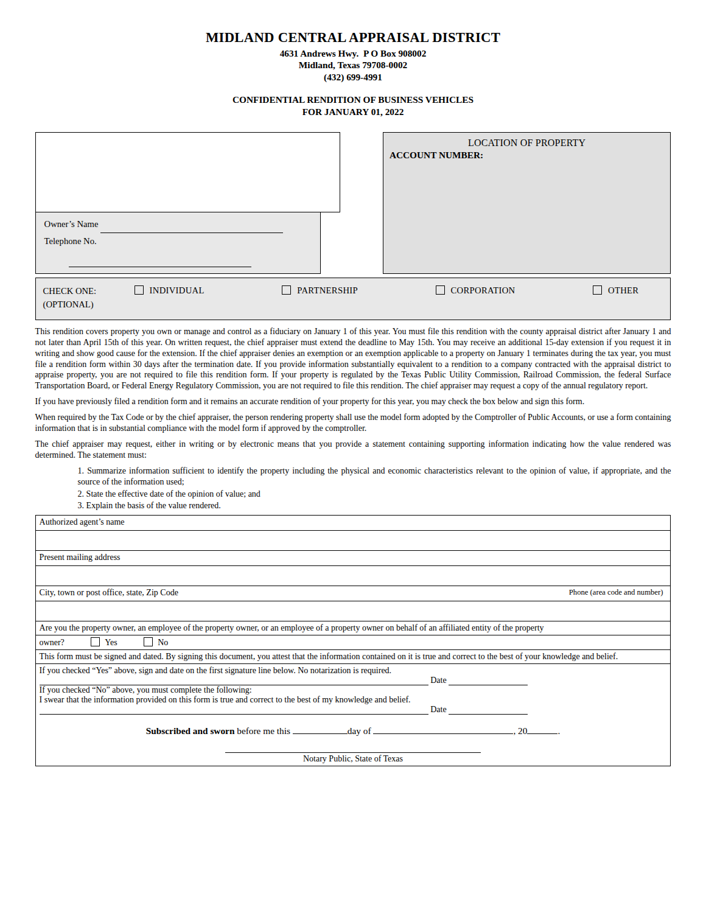MIDLAND CENTRAL APPRAISAL DISTRICT
4631 Andrews Hwy. P O Box 908002
Midland, Texas 79708-0002
(432) 699-4991
CONFIDENTIAL RENDITION OF BUSINESS VEHICLES
FOR JANUARY 01, 2022
Owner’s Name
Telephone No.
LOCATION OF PROPERTY
ACCOUNT NUMBER:
CHECK ONE:
(OPTIONAL)
INDIVIDUAL PARTNERSHIP CORPORATION OTHER
This rendition covers property you own or manage and control as a fiduciary on January 1 of this year. You must file this rendition with the county appraisal district after January 1 and not later than April 15th of this year. On written request, the chief appraiser must extend the deadline to May 15th. You may receive an additional 15-day extension if you request it in writing and show good cause for the extension. If the chief appraiser denies an exemption or an exemption applicable to a property on January 1 terminates during the tax year, you must file a rendition form within 30 days after the termination date. If you provide information substantially equivalent to a rendition to a company contracted with the appraisal district to appraise property, you are not required to file this rendition form. If your property is regulated by the Texas Public Utility Commission, Railroad Commission, the federal Surface Transportation Board, or Federal Energy Regulatory Commission, you are not required to file this rendition. The chief appraiser may request a copy of the annual regulatory report.
If you have previously filed a rendition form and it remains an accurate rendition of your property for this year, you may check the box below and sign this form.
When required by the Tax Code or by the chief appraiser, the person rendering property shall use the model form adopted by the Comptroller of Public Accounts, or use a form containing information that is in substantial compliance with the model form if approved by the comptroller.
The chief appraiser may request, either in writing or by electronic means that you provide a statement containing supporting information indicating how the value rendered was determined. The statement must:
1. Summarize information sufficient to identify the property including the physical and economic characteristics relevant to the opinion of value, if appropriate, and the source of the information used;
2. State the effective date of the opinion of value; and
3. Explain the basis of the value rendered.
| Authorized agent’s name |
| Present mailing address |
| City, town or post office, state, Zip Code Phone (area code and number) |
| Are you the property owner, an employee of the property owner, or an employee of a property owner on behalf of an affiliated entity of the property |
| owner? Yes No |
| This form must be signed and dated. By signing this document, you attest that the information contained on it is true and correct to the best of your knowledge and belief. |
| If you checked “Yes” above, sign and date on the first signature line below. No notarization is required. Date If you checked “No” above, you must complete the following: I swear that the information provided on this form is true and correct to the best of my knowledge and belief. Date Subscribed and sworn before me this day of , 20 . Notary Public, State of Texas |